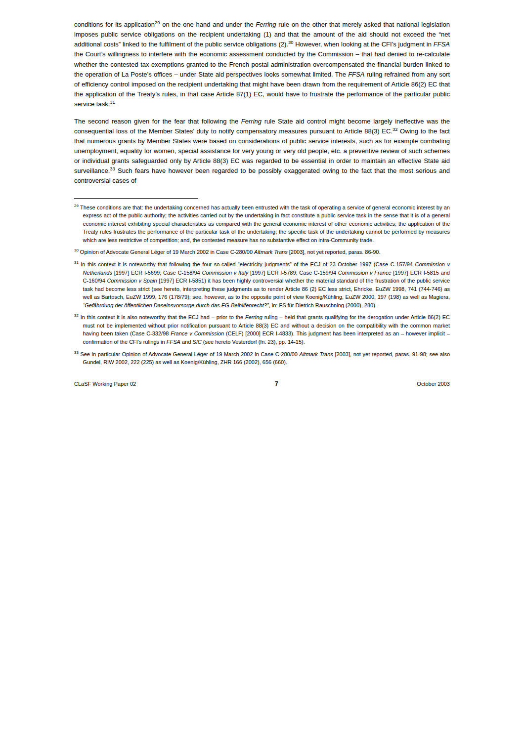conditions for its application29 on the one hand and under the Ferring rule on the other that merely asked that national legislation imposes public service obligations on the recipient undertaking (1) and that the amount of the aid should not exceed the “net additional costs” linked to the fulfilment of the public service obligations (2).30 However, when looking at the CFI’s judgment in FFSA the Court’s willingness to interfere with the economic assessment conducted by the Commission – that had denied to re-calculate whether the contested tax exemptions granted to the French postal administration overcompensated the financial burden linked to the operation of La Poste’s offices – under State aid perspectives looks somewhat limited. The FFSA ruling refrained from any sort of efficiency control imposed on the recipient undertaking that might have been drawn from the requirement of Article 86(2) EC that the application of the Treaty’s rules, in that case Article 87(1) EC, would have to frustrate the performance of the particular public service task.31
The second reason given for the fear that following the Ferring rule State aid control might become largely ineffective was the consequential loss of the Member States’ duty to notify compensatory measures pursuant to Article 88(3) EC.32 Owing to the fact that numerous grants by Member States were based on considerations of public service interests, such as for example combating unemployment, equality for women, special assistance for very young or very old people, etc. a preventive review of such schemes or individual grants safeguarded only by Article 88(3) EC was regarded to be essential in order to maintain an effective State aid surveillance.33 Such fears have however been regarded to be possibly exaggerated owing to the fact that the most serious and controversial cases of
29 These conditions are that: the undertaking concerned has actually been entrusted with the task of operating a service of general economic interest by an express act of the public authority; the activities carried out by the undertaking in fact constitute a public service task in the sense that it is of a general economic interest exhibiting special characteristics as compared with the general economic interest of other economic activities; the application of the Treaty rules frustrates the performance of the particular task of the undertaking; the specific task of the undertaking cannot be performed by measures which are less restrictive of competition; and, the contested measure has no substantive effect on intra-Community trade.
30 Opinion of Advocate General Léger of 19 March 2002 in Case C-280/00 Altmark Trans [2003], not yet reported, paras. 86-90.
31 In this context it is noteworthy that following the four so-called “electricity judgments” of the ECJ of 23 October 1997 (Case C-157/94 Commission v Netherlands [1997] ECR I-5699; Case C-158/94 Commission v Italy [1997] ECR I-5789; Case C-159/94 Commission v France [1997] ECR I-5815 and C-160/94 Commission v Spain [1997] ECR I-5851) it has been highly controversial whether the material standard of the frustration of the public service task had become less strict (see hereto, interpreting these judgments as to render Article 86 (2) EC less strict, Ehricke, EuZW 1998, 741 (744-746) as well as Bartosch, EuZW 1999, 176 (178/79); see, however, as to the opposite point of view Koenig/Kühling, EuZW 2000, 197 (198) as well as Magiera, “Gefährdung der öffentlichen Daseinsvorsorge durch das EG-Beihilfenrecht?”, in: FS für Dietrich Rauschning (2000), 280).
32 In this context it is also noteworthy that the ECJ had – prior to the Ferring ruling – held that grants qualifying for the derogation under Article 86(2) EC must not be implemented without prior notification pursuant to Article 88(3) EC and without a decision on the compatibility with the common market having been taken (Case C-332/98 France v Commission (CELF) [2000] ECR I-4833). This judgment has been interpreted as an – however implicit – confirmation of the CFI’s rulings in FFSA and SIC (see hereto Vesterdorf (fn. 23), pp. 14-15).
33 See in particular Opinion of Advocate General Léger of 19 March 2002 in Case C-280/00 Altmark Trans [2003], not yet reported, paras. 91-98; see also Gundel, RIW 2002, 222 (225) as well as Koenig/Kühling, ZHR 166 (2002), 656 (660).
CLaSF Working Paper 02 7 October 2003